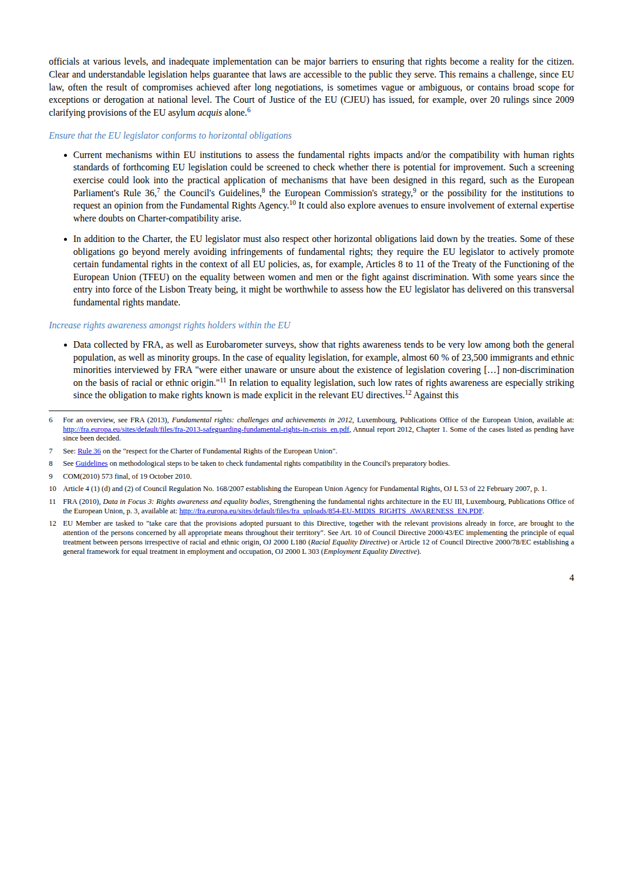officials at various levels, and inadequate implementation can be major barriers to ensuring that rights become a reality for the citizen. Clear and understandable legislation helps guarantee that laws are accessible to the public they serve. This remains a challenge, since EU law, often the result of compromises achieved after long negotiations, is sometimes vague or ambiguous, or contains broad scope for exceptions or derogation at national level. The Court of Justice of the EU (CJEU) has issued, for example, over 20 rulings since 2009 clarifying provisions of the EU asylum acquis alone.6
Ensure that the EU legislator conforms to horizontal obligations
Current mechanisms within EU institutions to assess the fundamental rights impacts and/or the compatibility with human rights standards of forthcoming EU legislation could be screened to check whether there is potential for improvement. Such a screening exercise could look into the practical application of mechanisms that have been designed in this regard, such as the European Parliament's Rule 36,7 the Council's Guidelines,8 the European Commission's strategy,9 or the possibility for the institutions to request an opinion from the Fundamental Rights Agency.10 It could also explore avenues to ensure involvement of external expertise where doubts on Charter-compatibility arise.
In addition to the Charter, the EU legislator must also respect other horizontal obligations laid down by the treaties. Some of these obligations go beyond merely avoiding infringements of fundamental rights; they require the EU legislator to actively promote certain fundamental rights in the context of all EU policies, as, for example, Articles 8 to 11 of the Treaty of the Functioning of the European Union (TFEU) on the equality between women and men or the fight against discrimination. With some years since the entry into force of the Lisbon Treaty being, it might be worthwhile to assess how the EU legislator has delivered on this transversal fundamental rights mandate.
Increase rights awareness amongst rights holders within the EU
Data collected by FRA, as well as Eurobarometer surveys, show that rights awareness tends to be very low among both the general population, as well as minority groups. In the case of equality legislation, for example, almost 60 % of 23,500 immigrants and ethnic minorities interviewed by FRA "were either unaware or unsure about the existence of legislation covering […] non-discrimination on the basis of racial or ethnic origin."11 In relation to equality legislation, such low rates of rights awareness are especially striking since the obligation to make rights known is made explicit in the relevant EU directives.12 Against this
6
For an overview, see FRA (2013), Fundamental rights: challenges and achievements in 2012, Luxembourg, Publications Office of the European Union, available at: http://fra.europa.eu/sites/default/files/fra-2013-safeguarding-fundamental-rights-in-crisis_en.pdf, Annual report 2012, Chapter 1. Some of the cases listed as pending have since been decided.
7
See: Rule 36 on the "respect for the Charter of Fundamental Rights of the European Union".
8
See Guidelines on methodological steps to be taken to check fundamental rights compatibility in the Council's preparatory bodies.
9
COM(2010) 573 final, of 19 October 2010.
10
Article 4 (1) (d) and (2) of Council Regulation No. 168/2007 establishing the European Union Agency for Fundamental Rights, OJ L 53 of 22 February 2007, p. 1.
11
FRA (2010), Data in Focus 3: Rights awareness and equality bodies, Strengthening the fundamental rights architecture in the EU III, Luxembourg, Publications Office of the European Union, p. 3, available at: http://fra.europa.eu/sites/default/files/fra_uploads/854-EU-MIDIS_RIGHTS_AWARENESS_EN.PDF.
12
EU Member are tasked to "take care that the provisions adopted pursuant to this Directive, together with the relevant provisions already in force, are brought to the attention of the persons concerned by all appropriate means throughout their territory". See Art. 10 of Council Directive 2000/43/EC implementing the principle of equal treatment between persons irrespective of racial and ethnic origin, OJ 2000 L180 (Racial Equality Directive) or Article 12 of Council Directive 2000/78/EC establishing a general framework for equal treatment in employment and occupation, OJ 2000 L 303 (Employment Equality Directive).
4